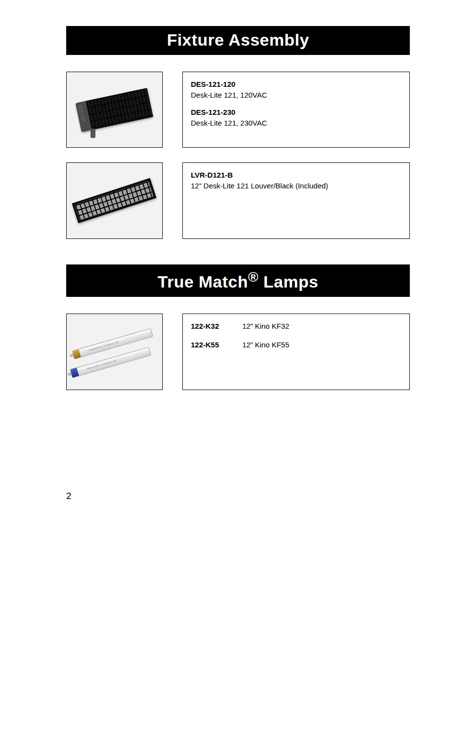Fixture Assembly
DES-121-120
Desk-Lite 121, 120VAC
DES-121-230
Desk-Lite 121, 230VAC
LVR-D121-B
12” Desk-Lite 121 Louver/Black (Included)
True Match® Lamps
KINO FLO KF32 FKT32/KF32 32W
KINO FLO KF55 FKT55/KF55 55W
122-K32 12” Kino KF32
122-K55 12” Kino KF55
2